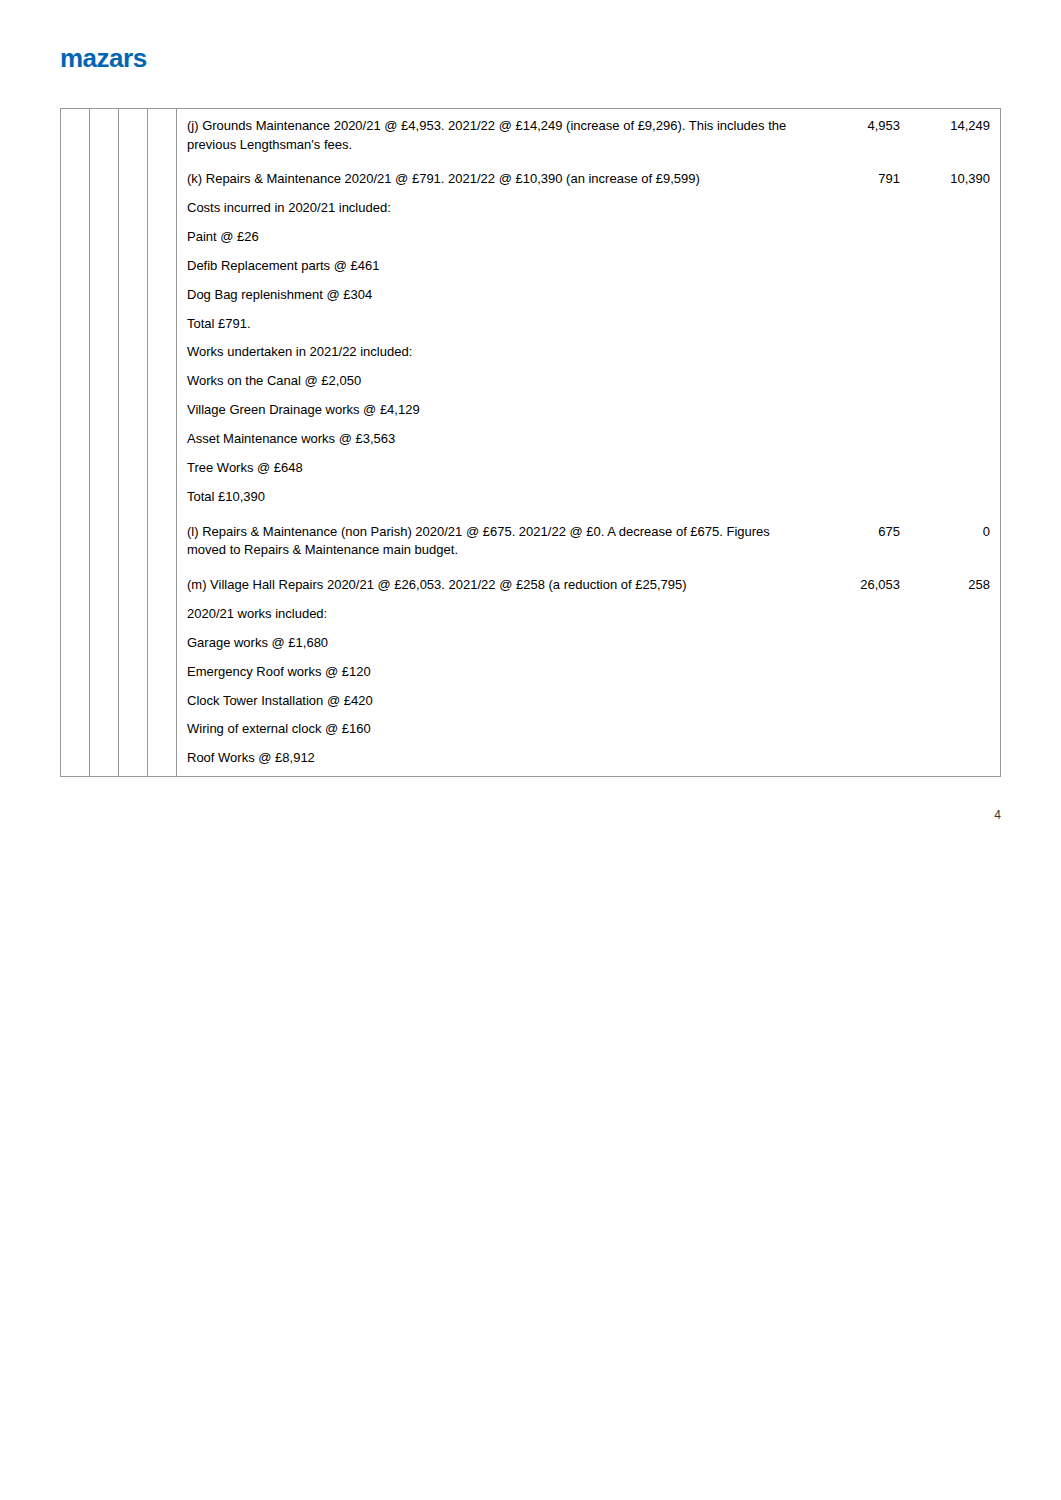mazars
| | | | | / (j) Grounds Maintenance 2020/21 @ £4,953. 2021/22 @ £14,249 (increase of £9,296). This includes the previous Lengthsman's fees. / 4,953 / 14,249 / / (k) Repairs & Maintenance 2020/21 @ £791. 2021/22 @ £10,390 (an increase of £9,599) Costs incurred in 2020/21 included: Paint @ £26 Defib Replacement parts @ £461 Dog Bag replenishment @ £304 Total £791. Works undertaken in 2021/22 included: Works on the Canal @ £2,050 Village Green Drainage works @ £4,129 Asset Maintenance works @ £3,563 Tree Works @ £648 Total £10,390 / 791 / 10,390 / / (l) Repairs & Maintenance (non Parish) 2020/21 @ £675. 2021/22 @ £0. A decrease of £675. Figures moved to Repairs & Maintenance main budget. / 675 / 0 / / (m) Village Hall Repairs 2020/21 @ £26,053. 2021/22 @ £258 (a reduction of £25,795) 2020/21 works included: Garage works @ £1,680 Emergency Roof works @ £120 Clock Tower Installation @ £420 Wiring of external clock @ £160 Roof Works @ £8,912 / 26,053 / 258 / |
4